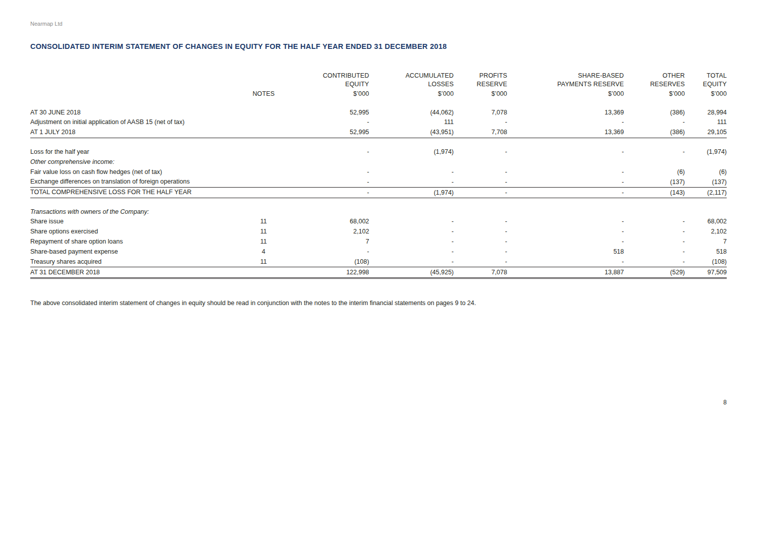Nearmap Ltd
Consolidated Interim Statement of Changes in Equity for the Half Year Ended 31 December 2018
| | | Contributed Equity | Accumulated Losses | Profits Reserve | Share-based Payments Reserve | Other Reserves | Total Equity |
| --- | --- | --- | --- | --- | --- | --- | --- |
| | Notes | $’000 | $’000 | $’000 | $’000 | $’000 | $’000 |
| At 30 June 2018 | | 52,995 | (44,062) | 7,078 | 13,369 | (386) | 28,994 |
| Adjustment on initial application of AASB 15 (net of tax) | | - | 111 | - | - | - | 111 |
| At 1 July 2018 | | 52,995 | (43,951) | 7,708 | 13,369 | (386) | 29,105 |
| Loss for the half year | | - | (1,974) | - | - | - | (1,974) |
| Other comprehensive income: | | | | | | | |
| Fair value loss on cash flow hedges (net of tax) | | - | - | - | - | (6) | (6) |
| Exchange differences on translation of foreign operations | | - | - | - | - | (137) | (137) |
| Total comprehensive loss for the half year | | - | (1,974) | - | - | (143) | (2,117) |
| Transactions with owners of the Company: | | | | | | | |
| Share issue | 11 | 68,002 | - | - | - | - | 68,002 |
| Share options exercised | 11 | 2,102 | - | - | - | - | 2,102 |
| Repayment of share option loans | 11 | 7 | - | - | - | - | 7 |
| Share-based payment expense | 4 | - | - | - | 518 | - | 518 |
| Treasury shares acquired | 11 | (108) | - | - | - | - | (108) |
| At 31 December 2018 | | 122,998 | (45,925) | 7,078 | 13,887 | (529) | 97,509 |
The above consolidated interim statement of changes in equity should be read in conjunction with the notes to the interim financial statements on pages 9 to 24.
8